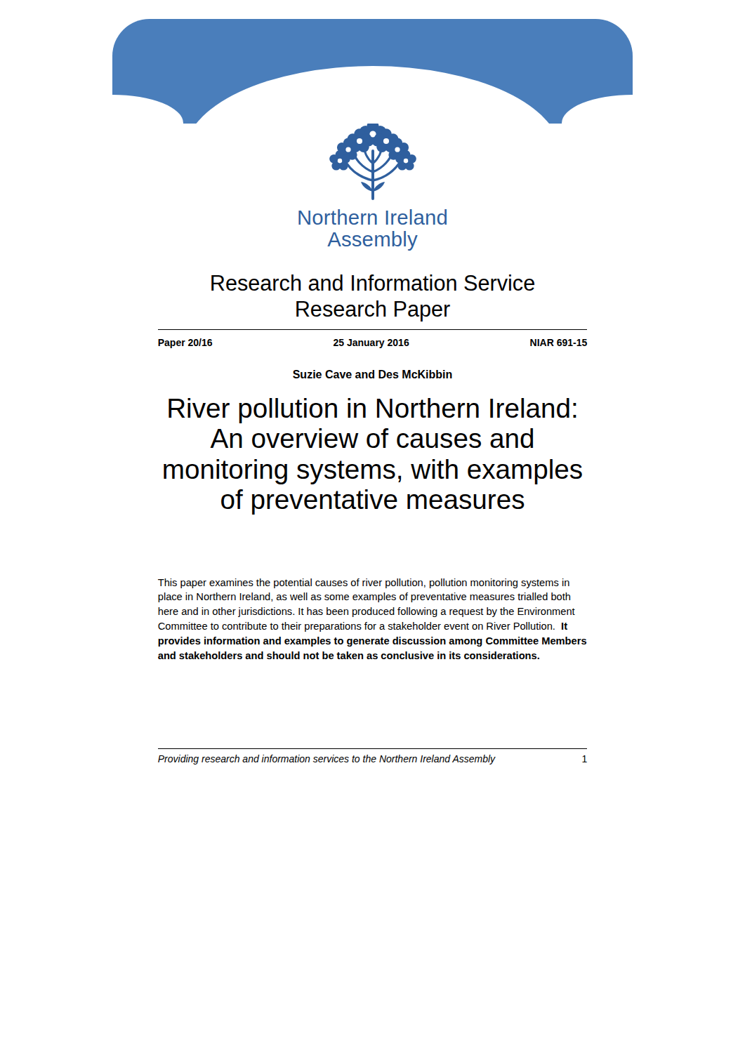Northern Ireland
Assembly
Research and Information Service
Research Paper
Paper 20/16 25 January 2016 NIAR 691-15
Suzie Cave and Des McKibbin
River pollution in Northern Ireland: An overview of causes and monitoring systems, with examples of preventative measures
This paper examines the potential causes of river pollution, pollution monitoring systems in place in Northern Ireland, as well as some examples of preventative measures trialled both here and in other jurisdictions. It has been produced following a request by the Environment Committee to contribute to their preparations for a stakeholder event on River Pollution. It provides information and examples to generate discussion among Committee Members and stakeholders and should not be taken as conclusive in its considerations.
Providing research and information services to the Northern Ireland Assembly 1